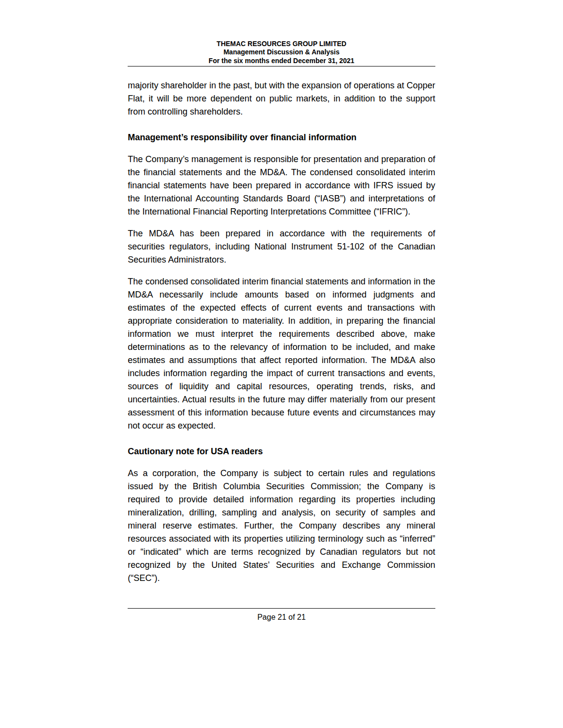THEMAC RESOURCES GROUP LIMITED Management Discussion & Analysis For the six months ended December 31, 2021
majority shareholder in the past, but with the expansion of operations at Copper Flat, it will be more dependent on public markets, in addition to the support from controlling shareholders.
Management’s responsibility over financial information
The Company’s management is responsible for presentation and preparation of the financial statements and the MD&A. The condensed consolidated interim financial statements have been prepared in accordance with IFRS issued by the International Accounting Standards Board (“IASB”) and interpretations of the International Financial Reporting Interpretations Committee (“IFRIC”).
The MD&A has been prepared in accordance with the requirements of securities regulators, including National Instrument 51-102 of the Canadian Securities Administrators.
The condensed consolidated interim financial statements and information in the MD&A necessarily include amounts based on informed judgments and estimates of the expected effects of current events and transactions with appropriate consideration to materiality. In addition, in preparing the financial information we must interpret the requirements described above, make determinations as to the relevancy of information to be included, and make estimates and assumptions that affect reported information. The MD&A also includes information regarding the impact of current transactions and events, sources of liquidity and capital resources, operating trends, risks, and uncertainties. Actual results in the future may differ materially from our present assessment of this information because future events and circumstances may not occur as expected.
Cautionary note for USA readers
As a corporation, the Company is subject to certain rules and regulations issued by the British Columbia Securities Commission; the Company is required to provide detailed information regarding its properties including mineralization, drilling, sampling and analysis, on security of samples and mineral reserve estimates. Further, the Company describes any mineral resources associated with its properties utilizing terminology such as “inferred” or “indicated” which are terms recognized by Canadian regulators but not recognized by the United States’ Securities and Exchange Commission (“SEC”).
Page 21 of 21